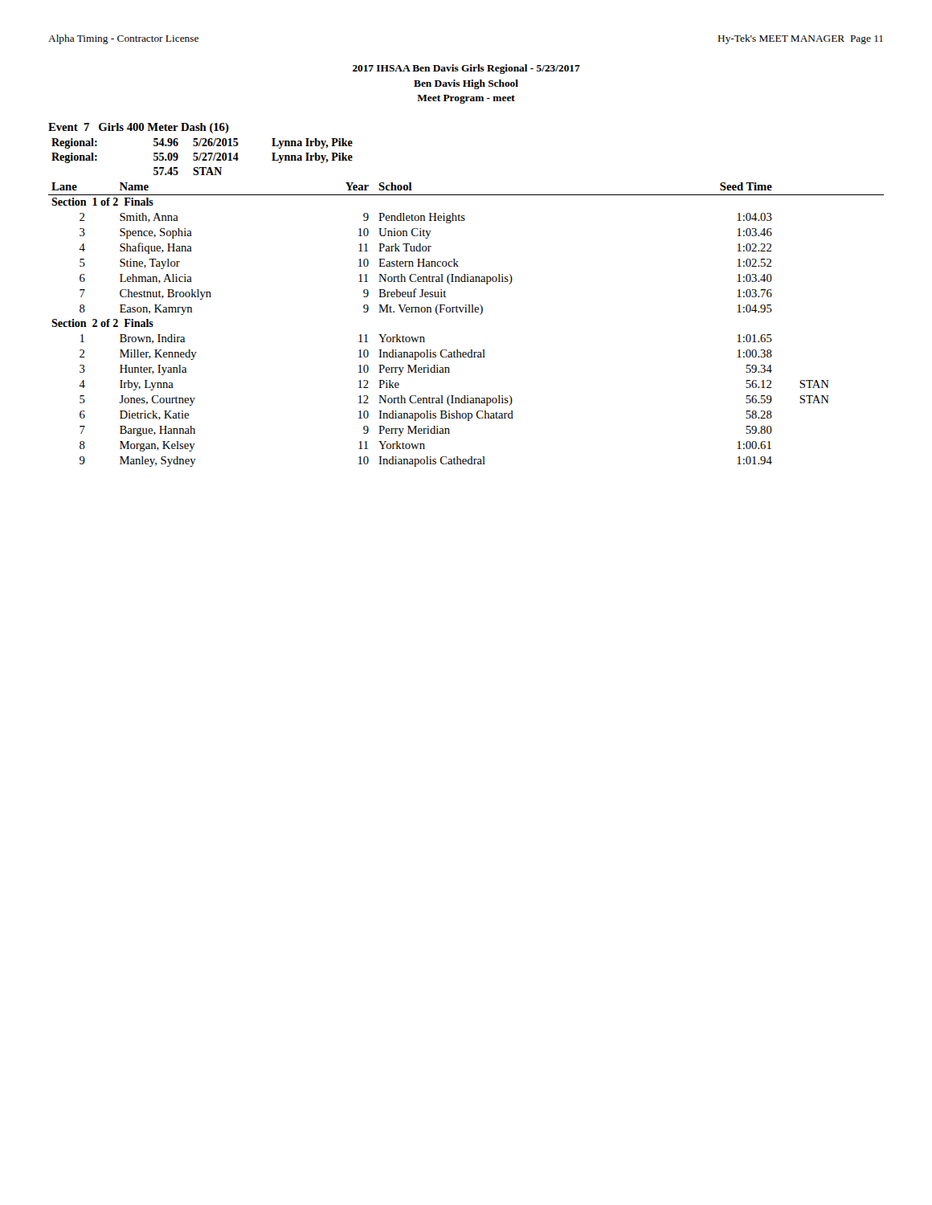Alpha Timing - Contractor License
Hy-Tek's MEET MANAGER Page 11
2017 IHSAA Ben Davis Girls Regional - 5/23/2017
Ben Davis High School
Meet Program - meet
Event 7 Girls 400 Meter Dash (16)
| Regional: | 54.96 | 5/26/2015 | Lynna Irby, Pike |
| Regional: | 55.09 | 5/27/2014 | Lynna Irby, Pike |
| | 57.45 | STAN | |
| Lane | Name | Year | School | Seed Time | |
| Section 1 of 2 Finals | |
| 2 | Smith, Anna | 9 | Pendleton Heights | 1:04.03 | |
| 3 | Spence, Sophia | 10 | Union City | 1:03.46 | |
| 4 | Shafique, Hana | 11 | Park Tudor | 1:02.22 | |
| 5 | Stine, Taylor | 10 | Eastern Hancock | 1:02.52 | |
| 6 | Lehman, Alicia | 11 | North Central (Indianapolis) | 1:03.40 | |
| 7 | Chestnut, Brooklyn | 9 | Brebeuf Jesuit | 1:03.76 | |
| 8 | Eason, Kamryn | 9 | Mt. Vernon (Fortville) | 1:04.95 | |
| Section 2 of 2 Finals | |
| 1 | Brown, Indira | 11 | Yorktown | 1:01.65 | |
| 2 | Miller, Kennedy | 10 | Indianapolis Cathedral | 1:00.38 | |
| 3 | Hunter, Iyanla | 10 | Perry Meridian | 59.34 | |
| 4 | Irby, Lynna | 12 | Pike | 56.12 | STAN |
| 5 | Jones, Courtney | 12 | North Central (Indianapolis) | 56.59 | STAN |
| 6 | Dietrick, Katie | 10 | Indianapolis Bishop Chatard | 58.28 | |
| 7 | Bargue, Hannah | 9 | Perry Meridian | 59.80 | |
| 8 | Morgan, Kelsey | 11 | Yorktown | 1:00.61 | |
| 9 | Manley, Sydney | 10 | Indianapolis Cathedral | 1:01.94 | |